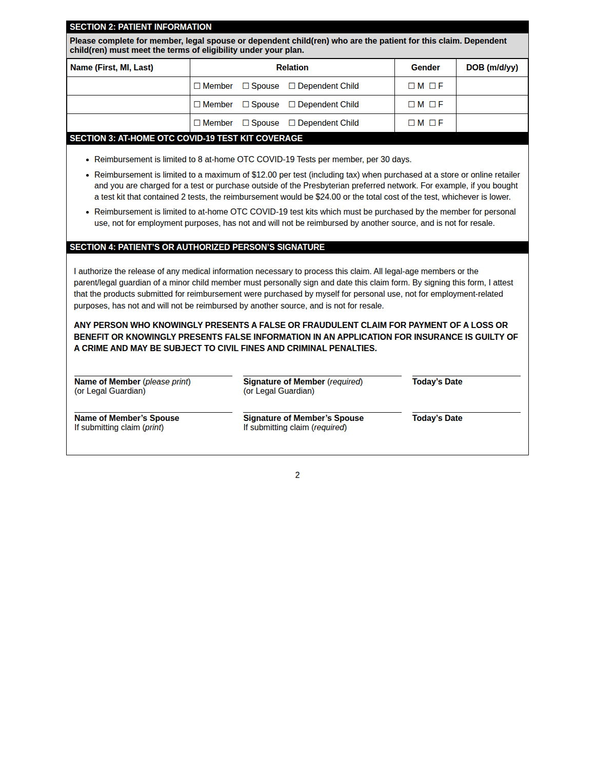SECTION 2: PATIENT INFORMATION
Please complete for member, legal spouse or dependent child(ren) who are the patient for this claim. Dependent child(ren) must meet the terms of eligibility under your plan.
| Name (First, MI, Last) | Relation | Gender | DOB (m/d/yy) |
| --- | --- | --- | --- |
| | ☐ Member ☐ Spouse ☐ Dependent Child | ☐ M ☐ F | |
| | ☐ Member ☐ Spouse ☐ Dependent Child | ☐ M ☐ F | |
| | ☐ Member ☐ Spouse ☐ Dependent Child | ☐ M ☐ F | |
SECTION 3: AT-HOME OTC COVID-19 TEST KIT COVERAGE
Reimbursement is limited to 8 at-home OTC COVID-19 Tests per member, per 30 days.
Reimbursement is limited to a maximum of $12.00 per test (including tax) when purchased at a store or online retailer and you are charged for a test or purchase outside of the Presbyterian preferred network. For example, if you bought a test kit that contained 2 tests, the reimbursement would be $24.00 or the total cost of the test, whichever is lower.
Reimbursement is limited to at-home OTC COVID-19 test kits which must be purchased by the member for personal use, not for employment purposes, has not and will not be reimbursed by another source, and is not for resale.
SECTION 4: PATIENT’S OR AUTHORIZED PERSON’S SIGNATURE
I authorize the release of any medical information necessary to process this claim. All legal-age members or the parent/legal guardian of a minor child member must personally sign and date this claim form. By signing this form, I attest that the products submitted for reimbursement were purchased by myself for personal use, not for employment-related purposes, has not and will not be reimbursed by another source, and is not for resale.
ANY PERSON WHO KNOWINGLY PRESENTS A FALSE OR FRAUDULENT CLAIM FOR PAYMENT OF A LOSS OR BENEFIT OR KNOWINGLY PRESENTS FALSE INFORMATION IN AN APPLICATION FOR INSURANCE IS GUILTY OF A CRIME AND MAY BE SUBJECT TO CIVIL FINES AND CRIMINAL PENALTIES.
| Name of Member ( please print ) (or Legal Guardian) | Signature of Member ( required ) (or Legal Guardian) | Today’s Date |
| Name of Member’s Spouse If submitting claim ( print ) | Signature of Member’s Spouse If submitting claim ( required ) | Today’s Date |
2